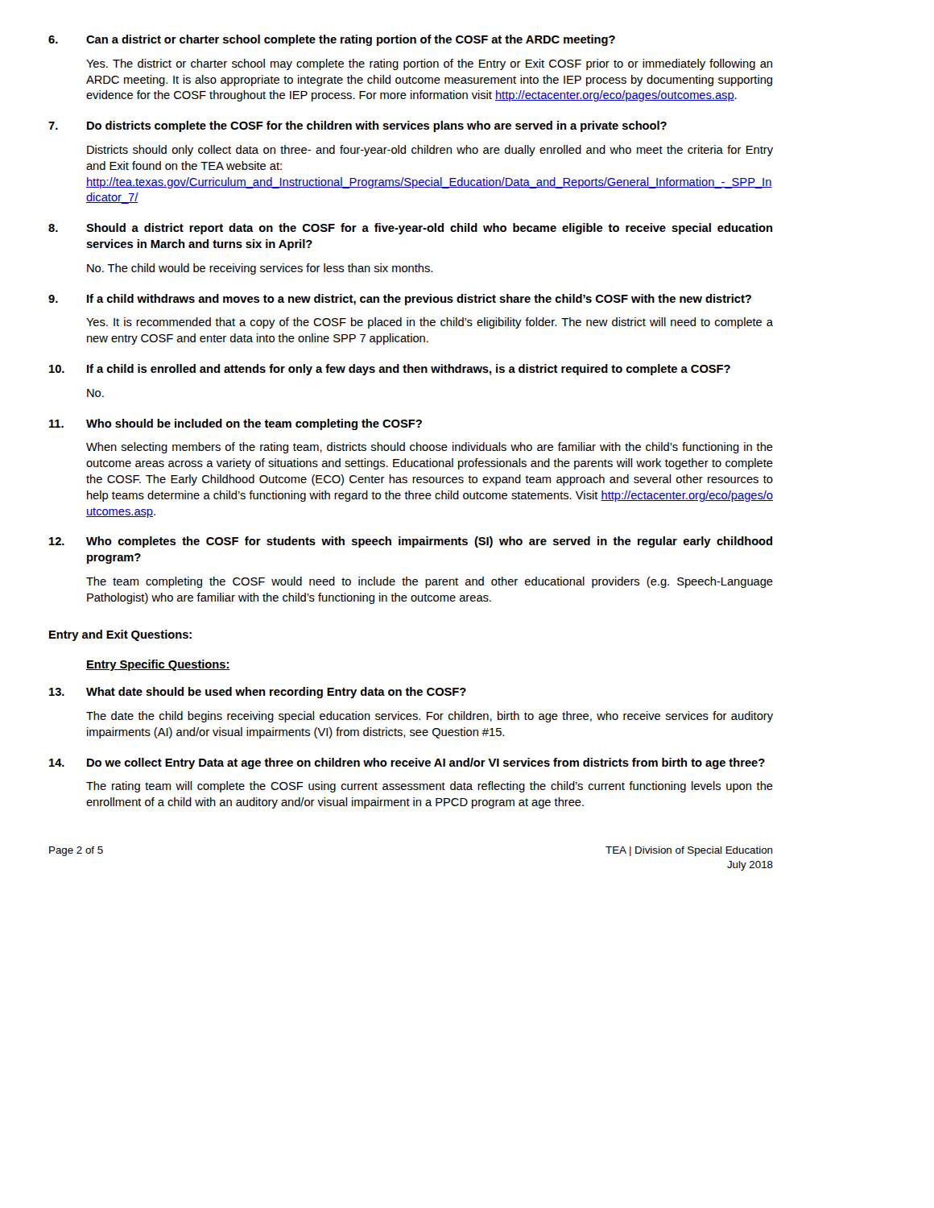6.
Can a district or charter school complete the rating portion of the COSF at the ARDC meeting?
Yes. The district or charter school may complete the rating portion of the Entry or Exit COSF prior to or immediately following an ARDC meeting. It is also appropriate to integrate the child outcome measurement into the IEP process by documenting supporting evidence for the COSF throughout the IEP process. For more information visit http://ectacenter.org/eco/pages/outcomes.asp.
7.
Do districts complete the COSF for the children with services plans who are served in a private school?
Districts should only collect data on three- and four-year-old children who are dually enrolled and who meet the criteria for Entry and Exit found on the TEA website at:
http://tea.texas.gov/Curriculum_and_Instructional_Programs/Special_Education/Data_and_Reports/General_Information_-_SPP_Indicator_7/
8.
Should a district report data on the COSF for a five-year-old child who became eligible to receive special education services in March and turns six in April?
No. The child would be receiving services for less than six months.
9.
If a child withdraws and moves to a new district, can the previous district share the child’s COSF with the new district?
Yes. It is recommended that a copy of the COSF be placed in the child’s eligibility folder. The new district will need to complete a new entry COSF and enter data into the online SPP 7 application.
10.
If a child is enrolled and attends for only a few days and then withdraws, is a district required to complete a COSF?
No.
11.
Who should be included on the team completing the COSF?
When selecting members of the rating team, districts should choose individuals who are familiar with the child’s functioning in the outcome areas across a variety of situations and settings. Educational professionals and the parents will work together to complete the COSF. The Early Childhood Outcome (ECO) Center has resources to expand team approach and several other resources to help teams determine a child’s functioning with regard to the three child outcome statements. Visit http://ectacenter.org/eco/pages/outcomes.asp.
12.
Who completes the COSF for students with speech impairments (SI) who are served in the regular early childhood program?
The team completing the COSF would need to include the parent and other educational providers (e.g. Speech-Language Pathologist) who are familiar with the child’s functioning in the outcome areas.
Entry and Exit Questions:
Entry Specific Questions:
13.
What date should be used when recording Entry data on the COSF?
The date the child begins receiving special education services. For children, birth to age three, who receive services for auditory impairments (AI) and/or visual impairments (VI) from districts, see Question #15.
14.
Do we collect Entry Data at age three on children who receive AI and/or VI services from districts from birth to age three?
The rating team will complete the COSF using current assessment data reflecting the child’s current functioning levels upon the enrollment of a child with an auditory and/or visual impairment in a PPCD program at age three.
Page 2 of 5
TEA | Division of Special Education
July 2018